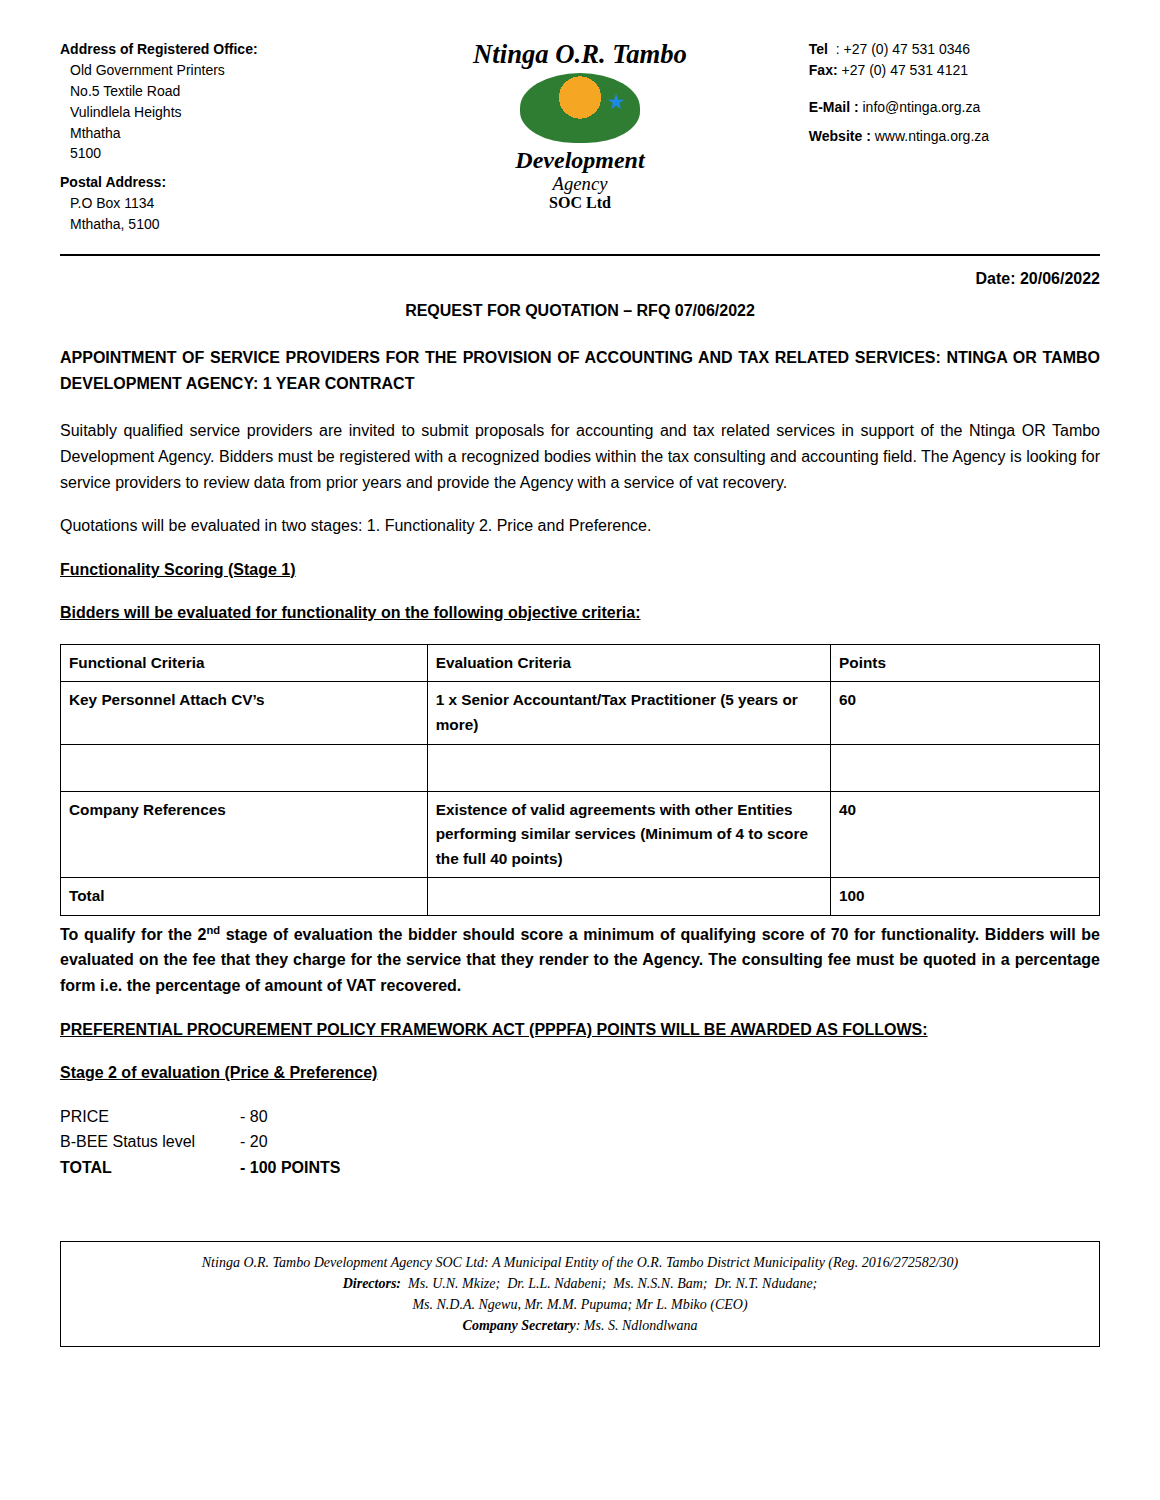Address of Registered Office:
Old Government Printers
No.5 Textile Road
Vulindlela Heights
Mthatha
5100
Postal Address:
P.O Box 1134
Mthatha, 5100
Ntinga O.R. Tambo
Development
Agency
SOC Ltd
Tel : +27 (0) 47 531 0346
Fax: +27 (0) 47 531 4121
E-Mail : info@ntinga.org.za
Website : www.ntinga.org.za
Date: 20/06/2022
REQUEST FOR QUOTATION – RFQ 07/06/2022
Appointment of service providers for the provision of accounting and tax related services: Ntinga OR Tambo Development Agency: 1 Year contract
Suitably qualified service providers are invited to submit proposals for accounting and tax related services in support of the Ntinga OR Tambo Development Agency. Bidders must be registered with a recognized bodies within the tax consulting and accounting field. The Agency is looking for service providers to review data from prior years and provide the Agency with a service of vat recovery.
Quotations will be evaluated in two stages: 1. Functionality 2. Price and Preference.
Functionality Scoring (Stage 1)
Bidders will be evaluated for functionality on the following objective criteria:
| Functional Criteria | Evaluation Criteria | Points |
| Key Personnel Attach CV’s | 1 x Senior Accountant/Tax Practitioner (5 years or more) | 60 |
| Company References | Existence of valid agreements with other Entities performing similar services (Minimum of 4 to score the full 40 points) | 40 |
| Total | | 100 |
To qualify for the 2nd stage of evaluation the bidder should score a minimum of qualifying score of 70 for functionality. Bidders will be evaluated on the fee that they charge for the service that they render to the Agency. The consulting fee must be quoted in a percentage form i.e. the percentage of amount of VAT recovered.
PREFERENTIAL PROCUREMENT POLICY FRAMEWORK ACT (PPPFA) POINTS WILL BE AWARDED AS FOLLOWS:
Stage 2 of evaluation (Price & Preference)
PRICE- 80
B-BEE Status level- 20
TOTAL- 100 POINTS
Ntinga O.R. Tambo Development Agency SOC Ltd: A Municipal Entity of the O.R. Tambo District Municipality (Reg. 2016/272582/30)
Directors: Ms. U.N. Mkize; Dr. L.L. Ndabeni; Ms. N.S.N. Bam; Dr. N.T. Ndudane;
Ms. N.D.A. Ngewu, Mr. M.M. Pupuma; Mr L. Mbiko (CEO)
Company Secretary: Ms. S. Ndlondlwana